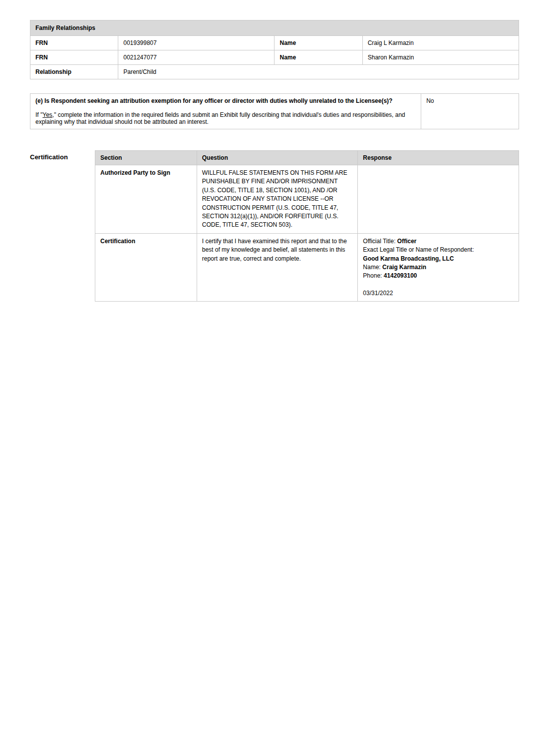| Family Relationships |
| FRN | 0019399807 | Name | Craig L Karmazin |
| FRN | 0021247077 | Name | Sharon Karmazin |
| Relationship | Parent/Child |
| (e) Is Respondent seeking an attribution exemption for any officer or director with duties wholly unrelated to the Licensee(s)? If " Yes ," complete the information in the required fields and submit an Exhibit fully describing that individual's duties and responsibilities, and explaining why that individual should not be attributed an interest. | No |
Certification
| Section | Question | Response |
| --- | --- | --- |
| Authorized Party to Sign | WILLFUL FALSE STATEMENTS ON THIS FORM ARE PUNISHABLE BY FINE AND/OR IMPRISONMENT (U.S. CODE, TITLE 18, SECTION 1001), AND /OR REVOCATION OF ANY STATION LICENSE --OR CONSTRUCTION PERMIT (U.S. CODE, TITLE 47, SECTION 312(a)(1)), AND/OR FORFEITURE (U.S. CODE, TITLE 47, SECTION 503). | |
| Certification | I certify that I have examined this report and that to the best of my knowledge and belief, all statements in this report are true, correct and complete. | Official Title: Officer Exact Legal Title or Name of Respondent: Good Karma Broadcasting, LLC Name: Craig Karmazin Phone: 4142093100 03/31/2022 |